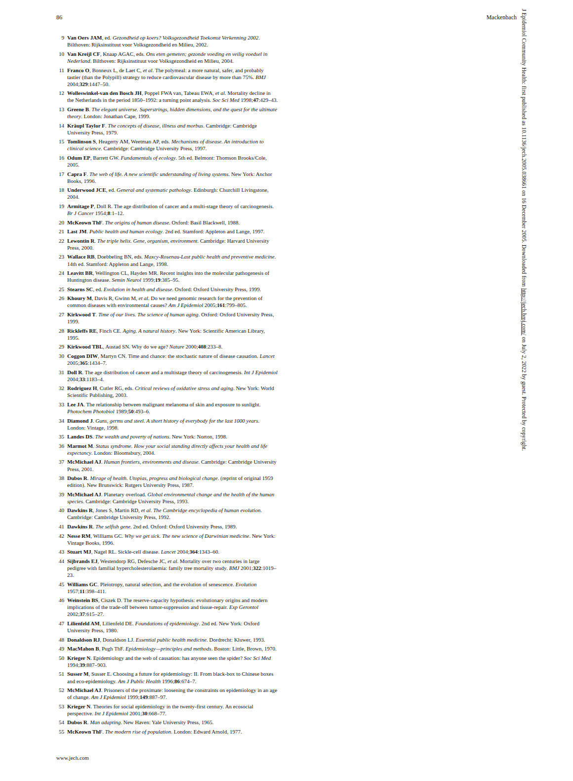86
Mackenbach
9 Van Oers JAM, ed. Gezondheid op koers? Volksgezondheid Toekomst Verkenning 2002. Bilthoven: Rijksinstituut voor Volksgezondheid en Milieu, 2002.
10 Van Kreijl CF, Knaap AGAC, eds. Ons eten gemeten; gezonde voeding en veilig voedsel in Nederland. Bilthoven: Rijksinstituut voor Volksgezondheid en Milieu, 2004.
11 Franco O, Bonneux L, de Laet C, et al. The polymeal: a more natural, safer, and probably tastier (than the Polypill) strategy to reduce cardiovascular disease by more than 75%. BMJ 2004;329:1447–50.
12 Wolleswinkel-van den Bosch JH, Poppel FWA van, Tabeau EWA, et al. Mortality decline in the Netherlands in the period 1850–1992: a turning point analysis. Soc Sci Med 1998;47:429–43.
13 Greene B. The elegant universe. Superstrings, hidden dimensions, and the quest for the ultimate theory. London: Jonathan Cape, 1999.
14 Kräupl Taylor F. The concepts of disease, illness and morbus. Cambridge: Cambridge University Press, 1979.
15 Tomlinson S, Heagerty AM, Weetman AP, eds. Mechanisms of disease. An introduction to clinical science. Cambridge: Cambridge University Press, 1997.
16 Odum EP, Barrett GW. Fundamentals of ecology. 5th ed. Belmont: Thomson Brooks/Cole, 2005.
17 Capra F. The web of life. A new scientific understanding of living systems. New York: Anchor Books, 1996.
18 Underwood JCE, ed. General and systematic pathology. Edinburgh: Churchill Livingstone, 2004.
19 Armitage P, Doll R. The age distribution of cancer and a multi-stage theory of carcinogenesis. Br J Cancer 1954;8:1–12.
20 McKeown ThF. The origins of human disease. Oxford: Basil Blackwell, 1988.
21 Last JM. Public health and human ecology. 2nd ed. Stamford: Appleton and Lange, 1997.
22 Lewontin R. The triple helix. Gene, organism, environment. Cambridge: Harvard University Press, 2000.
23 Wallace RB, Doebbeling BN, eds. Maxcy-Rosenau-Last public health and preventive medicine. 14th ed. Stamford: Appleton and Lange, 1998.
24 Leavitt BR, Wellington CL, Hayden MR. Recent insights into the molecular pathogenesis of Huntington disease. Semin Neurol 1999;19:385–95.
25 Stearns SC, ed. Evolution in health and disease. Oxford: Oxford University Press, 1999.
26 Khoury M, Davis R, Gwinn M, et al. Do we need genomic research for the prevention of common diseases with environmental causes? Am J Epidemiol 2005;161:799–805.
27 Kirkwood T. Time of our lives. The science of human aging. Oxford: Oxford University Press, 1999.
28 Rickleffs RE, Finch CE. Aging. A natural history. New York: Scientific American Library, 1995.
29 Kirkwood TBL, Austad SN. Why do we age? Nature 2000;408:233–8.
30 Coggon DIW, Martyn CN. Time and chance: the stochastic nature of disease causation. Lancet 2005;365:1434–7.
31 Doll R. The age distribution of cancer and a multistage theory of carcinogenesis. Int J Epidemiol 2004;33:1183–4.
32 Rodriguez H, Cutler RG, eds. Critical reviews of oxidative stress and aging. New York: World Scientific Publishing, 2003.
33 Lee JA. The relationship between malignant melanoma of skin and exposure to sunlight. Photochem Photobiol 1989;50:493–6.
34 Diamond J. Guns, germs and steel. A short history of everybody for the last 1000 years. London: Vintage, 1998.
35 Landes DS. The wealth and poverty of nations. New York: Norton, 1998.
36 Marmot M. Status syndrome. How your social standing directly affects your health and life expectancy. London: Bloomsbury, 2004.
37 McMichael AJ. Human frontiers, environments and disease. Cambridge: Cambridge University Press, 2001.
38 Dubos R. Mirage of health. Utopias, progress and biological change. (reprint of original 1959 edition). New Brunswick: Rutgers University Press, 1987.
39 McMichael AJ. Planetary overload. Global environmental change and the health of the human species. Cambridge: Cambridge University Press, 1993.
40 Dawkins R, Jones S, Martin RD, et al. The Cambridge encyclopedia of human evolution. Cambridge: Cambridge University Press, 1992.
41 Dawkins R. The selfish gene. 2nd ed. Oxford: Oxford University Press, 1989.
42 Nesse RM, Williams GC. Why we get sick. The new science of Darwinian medicine. New York: Vintage Books, 1996.
43 Stuart MJ, Nagel RL. Sickle-cell disease. Lancet 2004;364:1343–60.
44 Sijbrands EJ, Westendorp RG, Defesche JC, et al. Mortality over two centuries in large pedigree with familial hypercholesterolaemia: family tree mortality study. BMJ 2001;322:1019–23.
45 Williams GC. Pleiotropy, natural selection, and the evolution of senescence. Evolution 1957;11:398–411.
46 Weinstein BS, Ciszek D. The reserve-capacity hypothesis: evolutionary origins and modern implications of the trade-off between tumor-suppression and tissue-repair. Exp Gerontol 2002;37:615–27.
47 Lilienfeld AM, Lilienfeld DE. Foundations of epidemiology. 2nd ed. New York: Oxford University Press, 1980.
48 Donaldson RJ, Donaldson LJ. Essential public health medicine. Dordrecht: Kluwer, 1993.
49 MacMahon B, Pugh ThF. Epidemiology—principles and methods. Boston: Little, Brown, 1970.
50 Krieger N. Epidemiology and the web of causation: has anyone seen the spider? Soc Sci Med 1994;39:887–903.
51 Susser M, Susser E. Choosing a future for epidemiology: II. From black-box to Chinese boxes and eco-epidemiology. Am J Public Health 1996;86:674–7.
52 McMichael AJ. Prisoners of the proximate: loosening the constraints on epidemiology in an age of change. Am J Epidemiol 1999;149:887–97.
53 Krieger N. Theories for social epidemiology in the twenty-first century. An ecosocial perspective. Int J Epidemiol 2001;30:668–77.
54 Dubos R. Man adapting. New Haven: Yale University Press, 1965.
55 McKeown ThF. The modern rise of population. London: Edward Arnold, 1977.
www.jech.com
J Epidemiol Community Health: first published as 10.1136/jech.2005.038661 on 16 December 2005. Downloaded from http://jech.bmj.com/ on July 2, 2022 by guest. Protected by copyright.